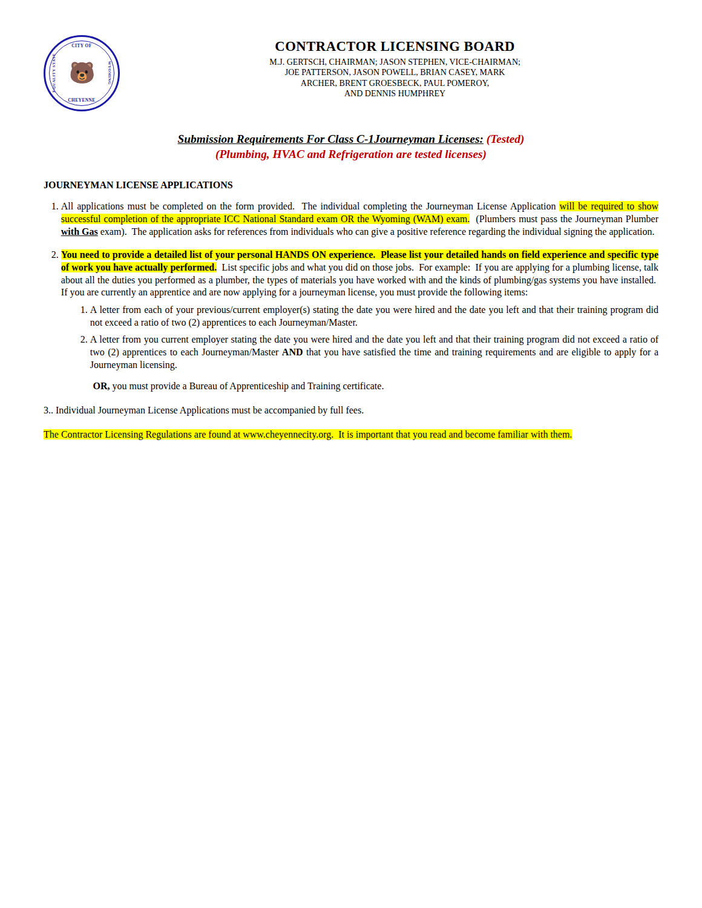CITY OF
EQUALITY STATE
WYOMING
🐻
CHEYENNE
®
CONTRACTOR LICENSING BOARD
M.J. GERTSCH, CHAIRMAN; JASON STEPHEN, VICE-CHAIRMAN;
JOE PATTERSON, JASON POWELL, BRIAN CASEY, MARK
ARCHER, BRENT GROESBECK, PAUL POMEROY,
AND DENNIS HUMPHREY
Submission Requirements For Class C-1Journeyman Licenses: (Tested)
(Plumbing, HVAC and Refrigeration are tested licenses)
JOURNEYMAN LICENSE APPLICATIONS
All applications must be completed on the form provided. The individual completing the Journeyman License Application will be required to show successful completion of the appropriate ICC National Standard exam OR the Wyoming (WAM) exam. (Plumbers must pass the Journeyman Plumber with Gas exam). The application asks for references from individuals who can give a positive reference regarding the individual signing the application.
You need to provide a detailed list of your personal HANDS ON experience. Please list your detailed hands on field experience and specific type of work you have actually performed. List specific jobs and what you did on those jobs. For example: If you are applying for a plumbing license, talk about all the duties you performed as a plumber, the types of materials you have worked with and the kinds of plumbing/gas systems you have installed. If you are currently an apprentice and are now applying for a journeyman license, you must provide the following items:
A letter from each of your previous/current employer(s) stating the date you were hired and the date you left and that their training program did not exceed a ratio of two (2) apprentices to each Journeyman/Master.
A letter from you current employer stating the date you were hired and the date you left and that their training program did not exceed a ratio of two (2) apprentices to each Journeyman/Master AND that you have satisfied the time and training requirements and are eligible to apply for a Journeyman licensing.
OR, you must provide a Bureau of Apprenticeship and Training certificate.
3.. Individual Journeyman License Applications must be accompanied by full fees.
The Contractor Licensing Regulations are found at www.cheyennecity.org. It is important that you read and become familiar with them.